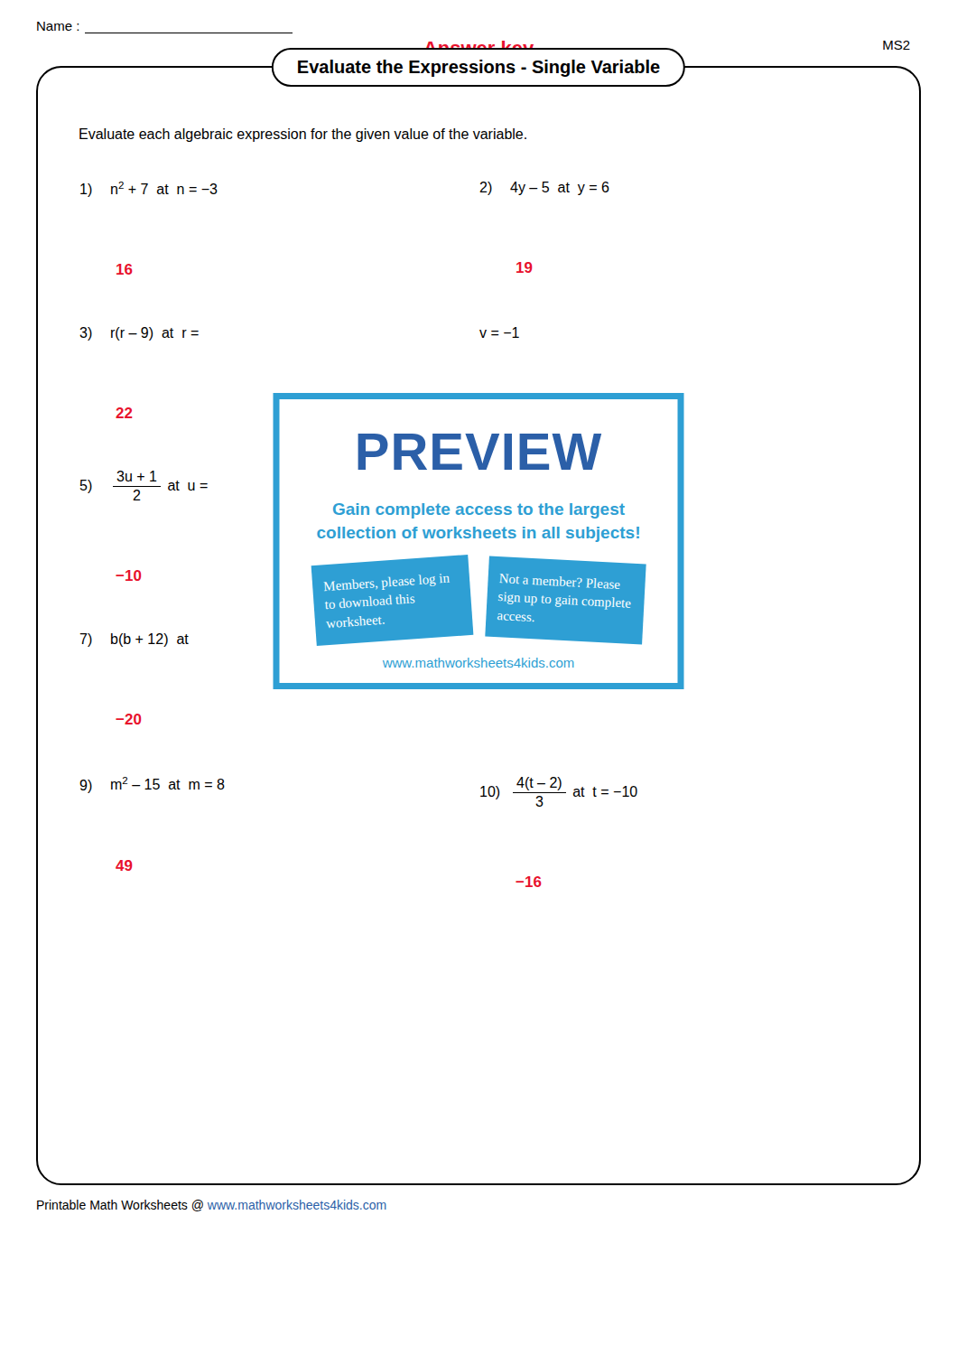Name :
Answer key
MS2
Evaluate the Expressions - Single Variable
Evaluate each algebraic expression for the given value of the variable.
| 1) n 2 + 7 at n = −3 16 | 2) 4y – 5 at y = 6 19 |
| 3) r(r – 9) at r = 22 | v = −1 |
| 5) 3u + 1 2 at u = −10 | s = 13 |
| 7) b(b + 12) at −20 | q = 5 |
| 9) m 2 – 15 at m = 8 49 | 10) 4(t – 2) 3 at t = −10 −16 |
PREVIEW
Gain complete access to the largest
collection of worksheets in all subjects!
Members, please log in to download this worksheet.
Not a member? Please sign up to gain complete access.
www.mathworksheets4kids.com
Printable Math Worksheets @ www.mathworksheets4kids.com